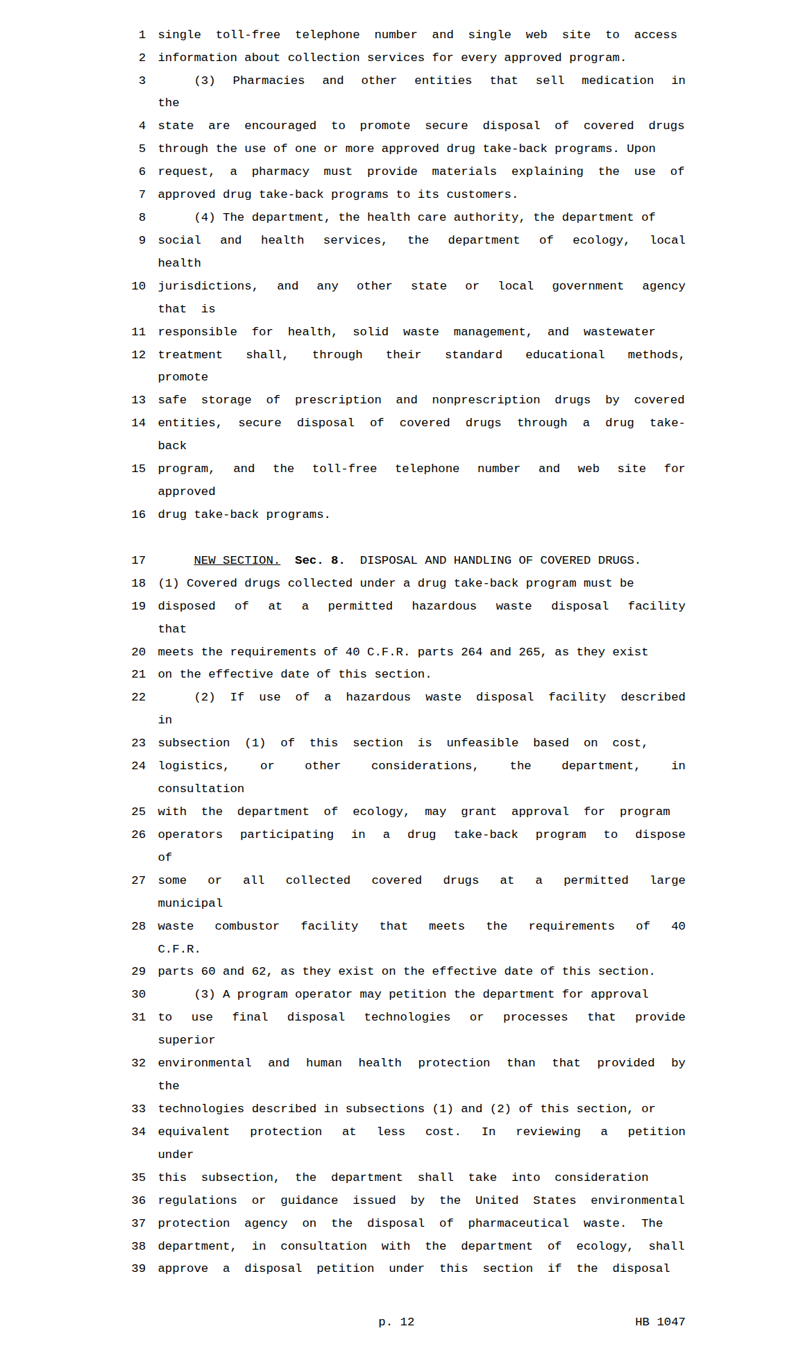single toll-free telephone number and single web site to access
information about collection services for every approved program.
(3) Pharmacies and other entities that sell medication in the
state are encouraged to promote secure disposal of covered drugs
through the use of one or more approved drug take-back programs. Upon
request, a pharmacy must provide materials explaining the use of
approved drug take-back programs to its customers.
(4) The department, the health care authority, the department of
social and health services, the department of ecology, local health
jurisdictions, and any other state or local government agency that is
responsible for health, solid waste management, and wastewater
treatment shall, through their standard educational methods, promote
safe storage of prescription and nonprescription drugs by covered
entities, secure disposal of covered drugs through a drug take-back
program, and the toll-free telephone number and web site for approved
drug take-back programs.
NEW SECTION. Sec. 8. DISPOSAL AND HANDLING OF COVERED DRUGS.
(1) Covered drugs collected under a drug take-back program must be
disposed of at a permitted hazardous waste disposal facility that
meets the requirements of 40 C.F.R. parts 264 and 265, as they exist
on the effective date of this section.
(2) If use of a hazardous waste disposal facility described in
subsection (1) of this section is unfeasible based on cost,
logistics, or other considerations, the department, in consultation
with the department of ecology, may grant approval for program
operators participating in a drug take-back program to dispose of
some or all collected covered drugs at a permitted large municipal
waste combustor facility that meets the requirements of 40 C.F.R.
parts 60 and 62, as they exist on the effective date of this section.
(3) A program operator may petition the department for approval
to use final disposal technologies or processes that provide superior
environmental and human health protection than that provided by the
technologies described in subsections (1) and (2) of this section, or
equivalent protection at less cost. In reviewing a petition under
this subsection, the department shall take into consideration
regulations or guidance issued by the United States environmental
protection agency on the disposal of pharmaceutical waste. The
department, in consultation with the department of ecology, shall
approve a disposal petition under this section if the disposal
p. 12
HB 1047